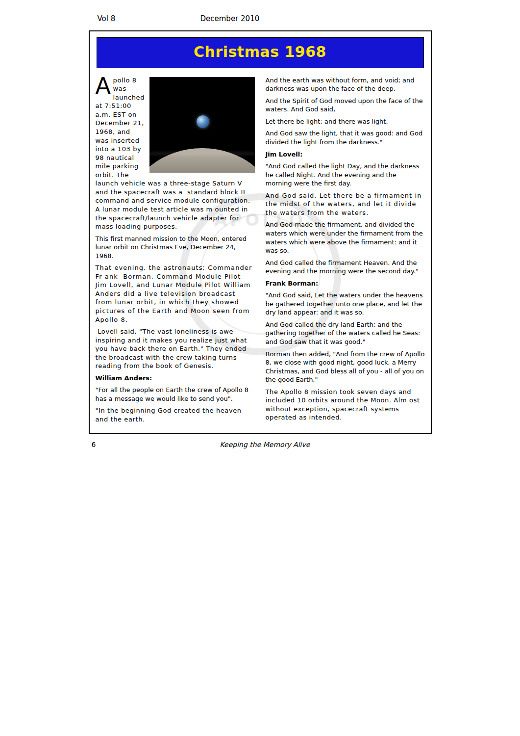Vol 8
December 2010
Christmas 1968
Apollo 8 was launched at 7:51:00 a.m. EST on December 21, 1968, and was inserted into a 103 by 98 nautical mile parking orbit. The launch vehicle was a three-stage Saturn V and the spacecraft was a standard block II command and service module configuration. A lunar module test article was m ounted in the spacecraft/launch vehicle adapter for mass loading purposes.
This first manned mission to the Moon, entered lunar orbit on Christmas Eve, December 24, 1968.
That evening, the astronauts; Commander Fr ank Borman, Command Module Pilot Jim Lovell, and Lunar Module Pilot William Anders did a live television broadcast from lunar orbit, in which they showed pictures of the Earth and Moon seen from Apollo 8.
Lovell said, "The vast loneliness is awe-inspiring and it makes you realize just what you have back there on Earth." They ended the broadcast with the crew taking turns reading from the book of Genesis.
William Anders:
"For all the people on Earth the crew of Apollo 8 has a message we would like to send you".
"In the beginning God created the heaven and the earth.
And the earth was without form, and void; and darkness was upon the face of the deep.
And the Spirit of God moved upon the face of the waters. And God said,
Let there be light: and there was light.
And God saw the light, that it was good: and God divided the light from the darkness."
Jim Lovell:
"And God called the light Day, and the darkness he called Night. And the evening and the morning were the first day.
And God said, Let there be a firmament in the midst of the waters, and let it divide the waters from the waters.
And God made the firmament, and divided the waters which were under the firmament from the waters which were above the firmament: and it was so.
And God called the firmament Heaven. And the evening and the morning were the second day."
Frank Borman:
"And God said, Let the waters under the heavens be gathered together unto one place, and let the dry land appear: and it was so.
And God called the dry land Earth; and the gathering together of the waters called he Seas: and God saw that it was good."
Borman then added, "And from the crew of Apollo 8, we close with good night, good luck, a Merry Christmas, and God bless all of you - all of you on the good Earth."
The Apollo 8 mission took seven days and included 10 orbits around the Moon. Alm ost without exception, spacecraft systems operated as intended.
6
Keeping the Memory Alive